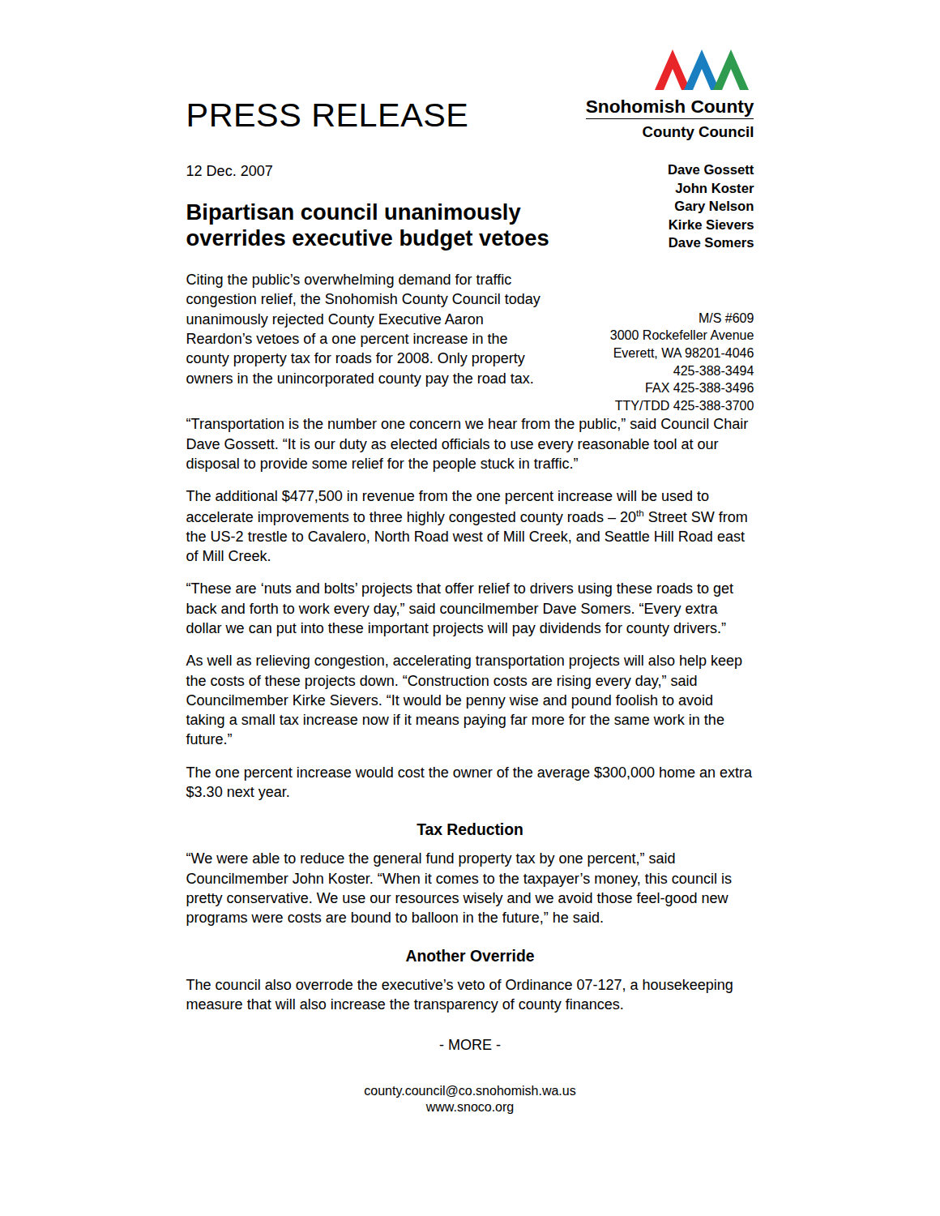PRESS RELEASE
Snohomish County
County Council
12 Dec. 2007
Bipartisan council unanimously
overrides executive budget vetoes
Citing the public’s overwhelming demand for traffic congestion relief, the Snohomish County Council today unanimously rejected County Executive Aaron Reardon’s vetoes of a one percent increase in the county property tax for roads for 2008. Only property owners in the unincorporated county pay the road tax.
Dave Gossett
John Koster
Gary Nelson
Kirke Sievers
Dave Somers
M/S #609
3000 Rockefeller Avenue
Everett, WA 98201-4046
425-388-3494
FAX 425-388-3496
TTY/TDD 425-388-3700
“Transportation is the number one concern we hear from the public,” said Council Chair Dave Gossett. “It is our duty as elected officials to use every reasonable tool at our disposal to provide some relief for the people stuck in traffic.”
The additional $477,500 in revenue from the one percent increase will be used to accelerate improvements to three highly congested county roads – 20th Street SW from the US-2 trestle to Cavalero, North Road west of Mill Creek, and Seattle Hill Road east of Mill Creek.
“These are ‘nuts and bolts’ projects that offer relief to drivers using these roads to get back and forth to work every day,” said councilmember Dave Somers. “Every extra dollar we can put into these important projects will pay dividends for county drivers.”
As well as relieving congestion, accelerating transportation projects will also help keep the costs of these projects down. “Construction costs are rising every day,” said Councilmember Kirke Sievers. “It would be penny wise and pound foolish to avoid taking a small tax increase now if it means paying far more for the same work in the future.”
The one percent increase would cost the owner of the average $300,000 home an extra $3.30 next year.
Tax Reduction
“We were able to reduce the general fund property tax by one percent,” said Councilmember John Koster. “When it comes to the taxpayer’s money, this council is pretty conservative. We use our resources wisely and we avoid those feel-good new programs were costs are bound to balloon in the future,” he said.
Another Override
The council also overrode the executive’s veto of Ordinance 07-127, a housekeeping measure that will also increase the transparency of county finances.
- MORE -
county.council@co.snohomish.wa.us
www.snoco.org